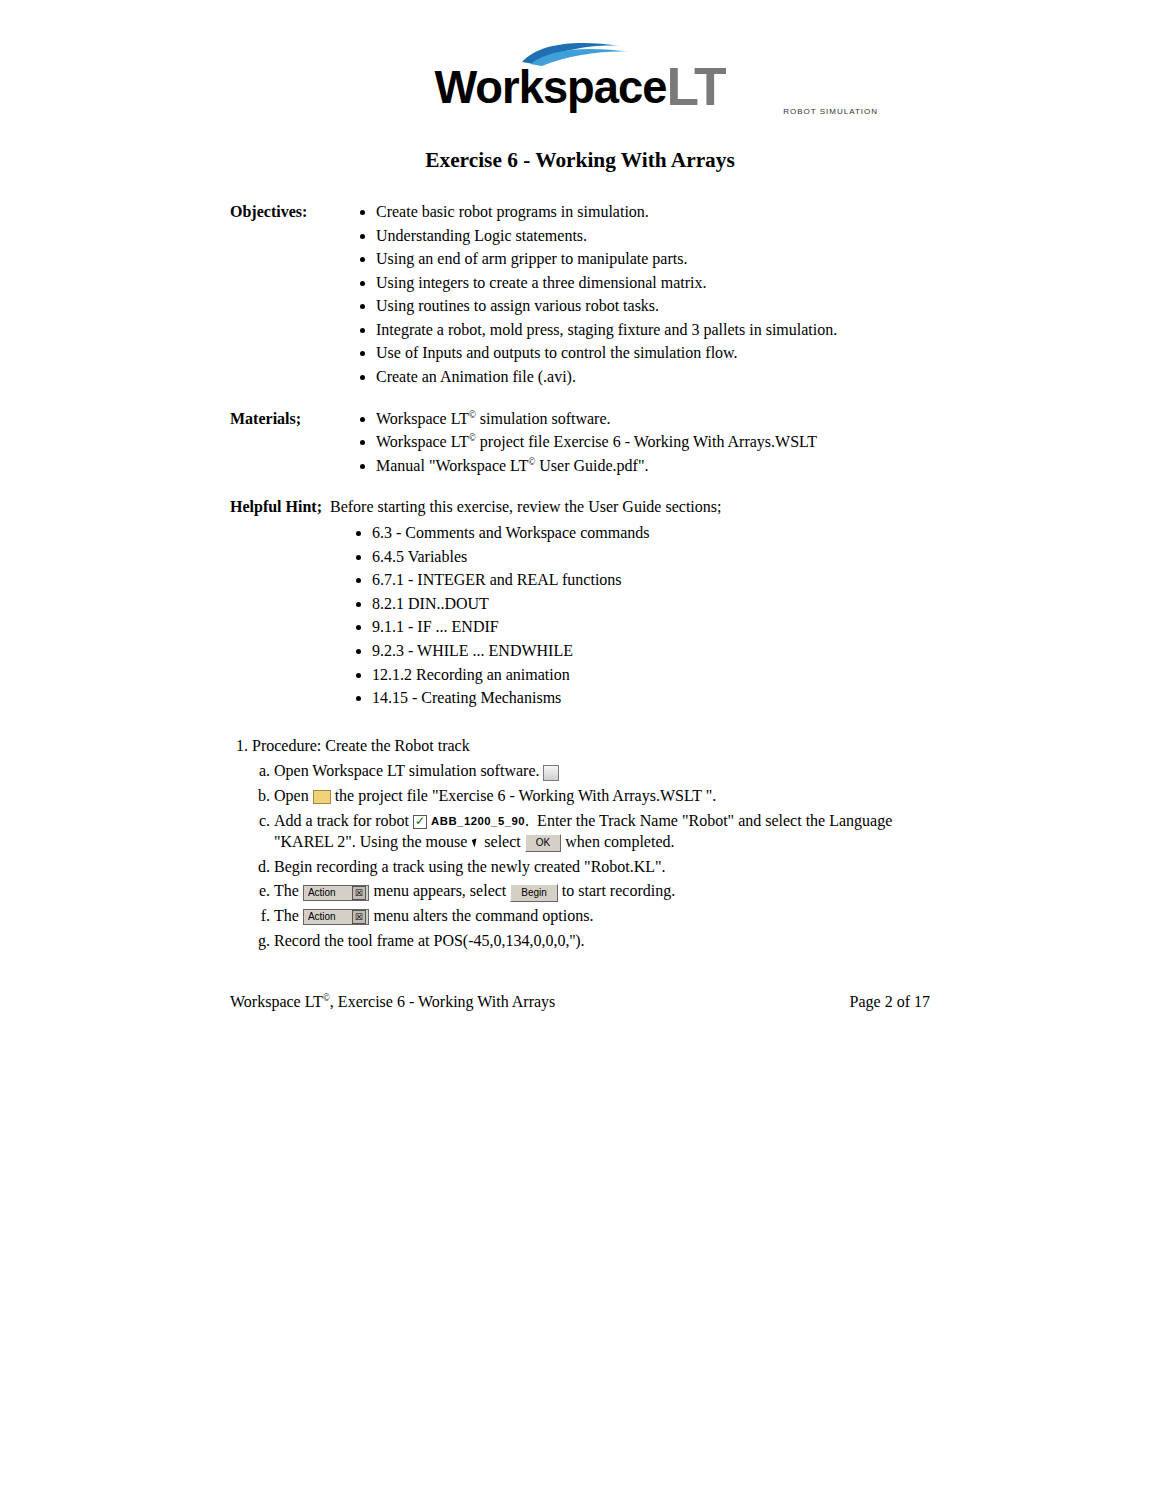Work space LT
ROBOT SIMULATION
Exercise 6 - Working With Arrays
Objectives:
Create basic robot programs in simulation.
Understanding Logic statements.
Using an end of arm gripper to manipulate parts.
Using integers to create a three dimensional matrix.
Using routines to assign various robot tasks.
Integrate a robot, mold press, staging fixture and 3 pallets in simulation.
Use of Inputs and outputs to control the simulation flow.
Create an Animation file (.avi).
Materials;
Workspace LT© simulation software.
Workspace LT© project file Exercise 6 - Working With Arrays.WSLT
Manual "Workspace LT© User Guide.pdf".
Helpful Hint; Before starting this exercise, review the User Guide sections;
6.3 - Comments and Workspace commands
6.4.5 Variables
6.7.1 - INTEGER and REAL functions
8.2.1 DIN..DOUT
9.1.1 - IF ... ENDIF
9.2.3 - WHILE ... ENDWHILE
12.1.2 Recording an animation
14.15 - Creating Mechanisms
Procedure: Create the Robot track
Open Workspace LT simulation software.
Open the project file "Exercise 6 - Working With Arrays.WSLT ".
Add a track for robot ✓ ABB_1200_5_90. Enter the Track Name "Robot" and select the Language "KAREL 2". Using the mouse select OK when completed.
Begin recording a track using the newly created "Robot.KL".
The Action ☒ menu appears, select Begin to start recording.
The Action ☒ menu alters the command options.
Record the tool frame at POS(-45,0,134,0,0,0,'').
Workspace LT©, Exercise 6 - Working With Arrays
Page 2 of 17